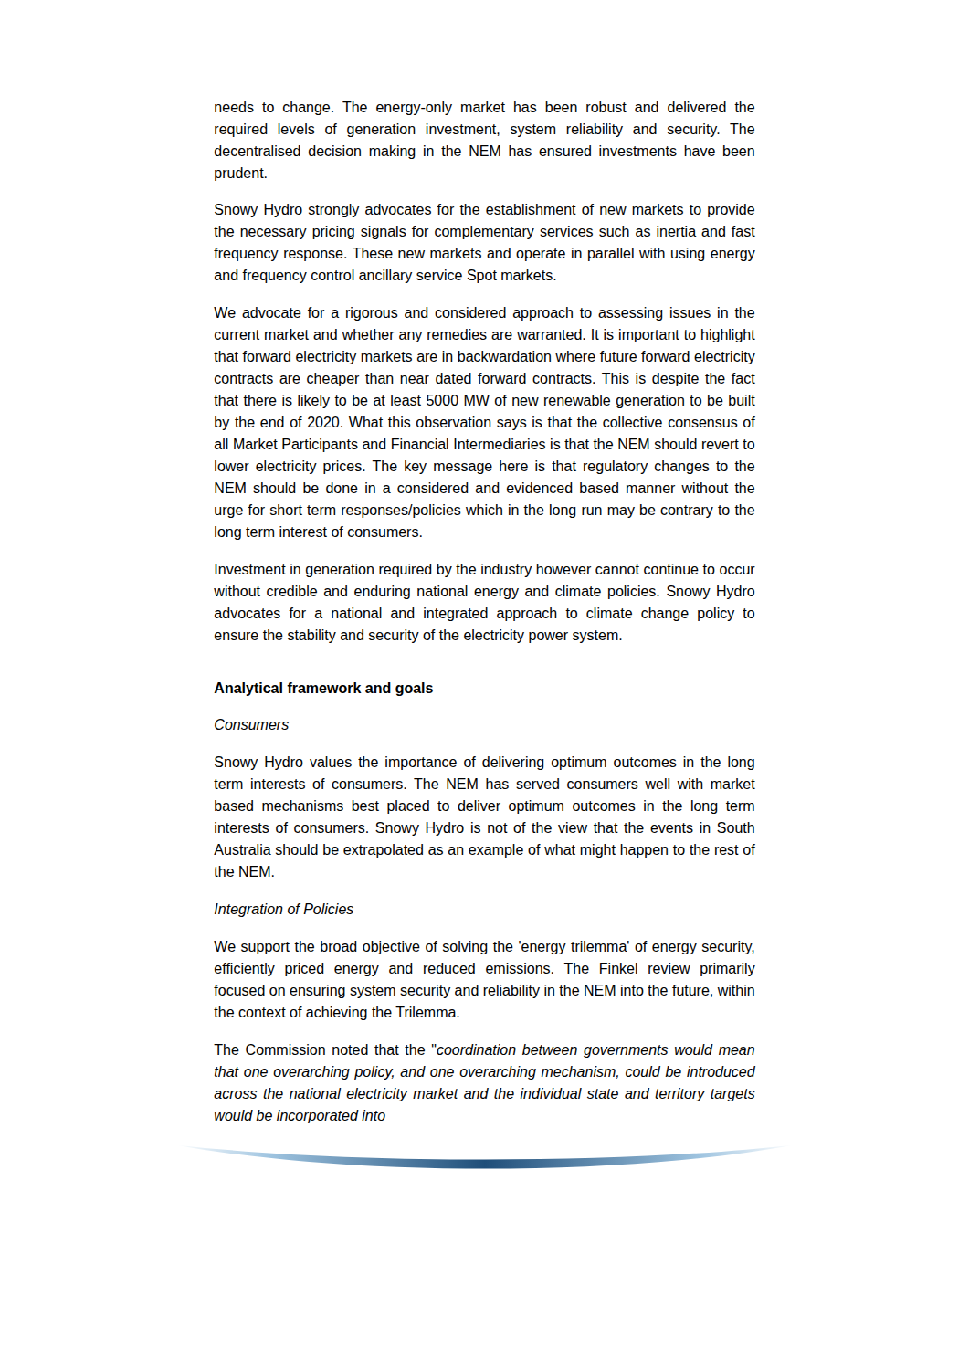needs to change. The energy-only market has been robust and delivered the required levels of generation investment, system reliability and security. The decentralised decision making in the NEM has ensured investments have been prudent.
Snowy Hydro strongly advocates for the establishment of new markets to provide the necessary pricing signals for complementary services such as inertia and fast frequency response. These new markets and operate in parallel with using energy and frequency control ancillary service Spot markets.
We advocate for a rigorous and considered approach to assessing issues in the current market and whether any remedies are warranted. It is important to highlight that forward electricity markets are in backwardation where future forward electricity contracts are cheaper than near dated forward contracts. This is despite the fact that there is likely to be at least 5000 MW of new renewable generation to be built by the end of 2020. What this observation says is that the collective consensus of all Market Participants and Financial Intermediaries is that the NEM should revert to lower electricity prices. The key message here is that regulatory changes to the NEM should be done in a considered and evidenced based manner without the urge for short term responses/policies which in the long run may be contrary to the long term interest of consumers.
Investment in generation required by the industry however cannot continue to occur without credible and enduring national energy and climate policies. Snowy Hydro advocates for a national and integrated approach to climate change policy to ensure the stability and security of the electricity power system.
Analytical framework and goals
Consumers
Snowy Hydro values the importance of delivering optimum outcomes in the long term interests of consumers. The NEM has served consumers well with market based mechanisms best placed to deliver optimum outcomes in the long term interests of consumers. Snowy Hydro is not of the view that the events in South Australia should be extrapolated as an example of what might happen to the rest of the NEM.
Integration of Policies
We support the broad objective of solving the 'energy trilemma' of energy security, efficiently priced energy and reduced emissions. The Finkel review primarily focused on ensuring system security and reliability in the NEM into the future, within the context of achieving the Trilemma.
The Commission noted that the "coordination between governments would mean that one overarching policy, and one overarching mechanism, could be introduced across the national electricity market and the individual state and territory targets would be incorporated into